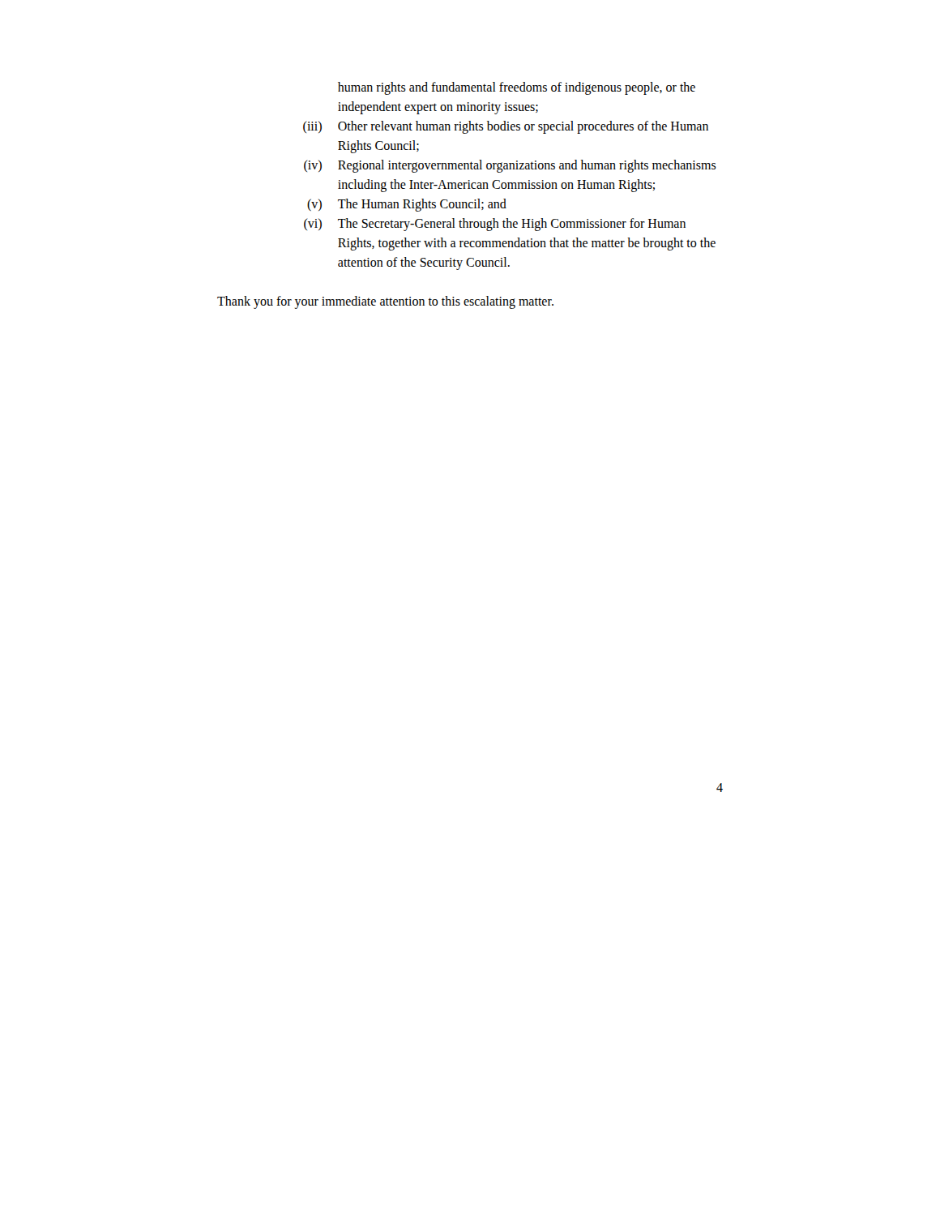human rights and fundamental freedoms of indigenous people, or the independent expert on minority issues;
(iii) Other relevant human rights bodies or special procedures of the Human Rights Council;
(iv) Regional intergovernmental organizations and human rights mechanisms including the Inter-American Commission on Human Rights;
(v) The Human Rights Council; and
(vi) The Secretary-General through the High Commissioner for Human Rights, together with a recommendation that the matter be brought to the attention of the Security Council.
Thank you for your immediate attention to this escalating matter.
4